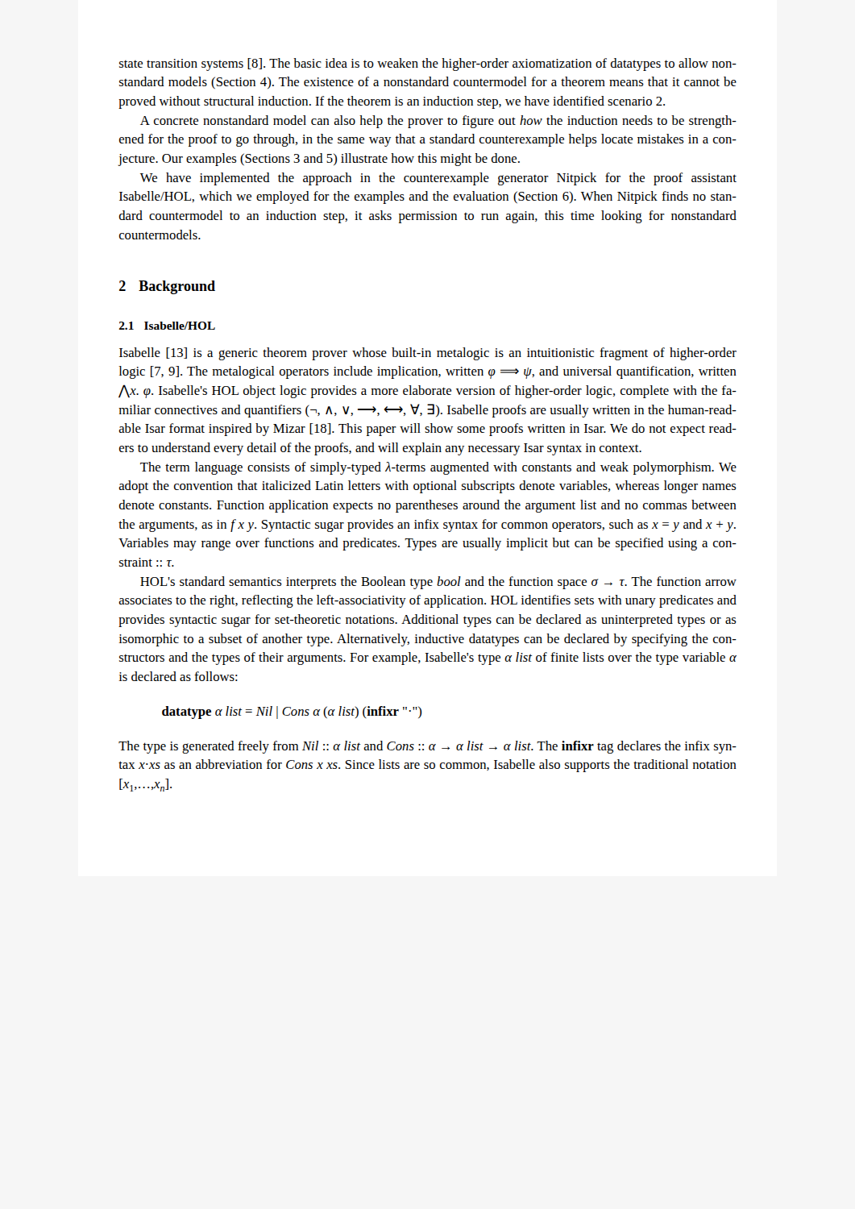state transition systems [8]. The basic idea is to weaken the higher-order axiomatization of datatypes to allow nonstandard models (Section 4). The existence of a nonstandard countermodel for a theorem means that it cannot be proved without structural induction. If the theorem is an induction step, we have identified scenario 2.
A concrete nonstandard model can also help the prover to figure out how the induction needs to be strengthened for the proof to go through, in the same way that a standard counterexample helps locate mistakes in a conjecture. Our examples (Sections 3 and 5) illustrate how this might be done.
We have implemented the approach in the counterexample generator Nitpick for the proof assistant Isabelle/HOL, which we employed for the examples and the evaluation (Section 6). When Nitpick finds no standard countermodel to an induction step, it asks permission to run again, this time looking for nonstandard countermodels.
2 Background
2.1 Isabelle/HOL
Isabelle [13] is a generic theorem prover whose built-in metalogic is an intuitionistic fragment of higher-order logic [7, 9]. The metalogical operators include implication, written φ ⟹ ψ, and universal quantification, written ⋀x. φ. Isabelle's HOL object logic provides a more elaborate version of higher-order logic, complete with the familiar connectives and quantifiers (¬, ∧, ∨, ⟶, ⟷, ∀, ∃). Isabelle proofs are usually written in the human-readable Isar format inspired by Mizar [18]. This paper will show some proofs written in Isar. We do not expect readers to understand every detail of the proofs, and will explain any necessary Isar syntax in context.
The term language consists of simply-typed λ-terms augmented with constants and weak polymorphism. We adopt the convention that italicized Latin letters with optional subscripts denote variables, whereas longer names denote constants. Function application expects no parentheses around the argument list and no commas between the arguments, as in f x y. Syntactic sugar provides an infix syntax for common operators, such as x = y and x + y. Variables may range over functions and predicates. Types are usually implicit but can be specified using a constraint :: τ.
HOL's standard semantics interprets the Boolean type bool and the function space σ → τ. The function arrow associates to the right, reflecting the left-associativity of application. HOL identifies sets with unary predicates and provides syntactic sugar for set-theoretic notations. Additional types can be declared as uninterpreted types or as isomorphic to a subset of another type. Alternatively, inductive datatypes can be declared by specifying the constructors and the types of their arguments. For example, Isabelle's type α list of finite lists over the type variable α is declared as follows:
datatype α list = Nil | Cons α (α list) (infixr "·")
The type is generated freely from Nil :: α list and Cons :: α → α list → α list. The infixr tag declares the infix syntax x·xs as an abbreviation for Cons x xs. Since lists are so common, Isabelle also supports the traditional notation [x1,…,xn].